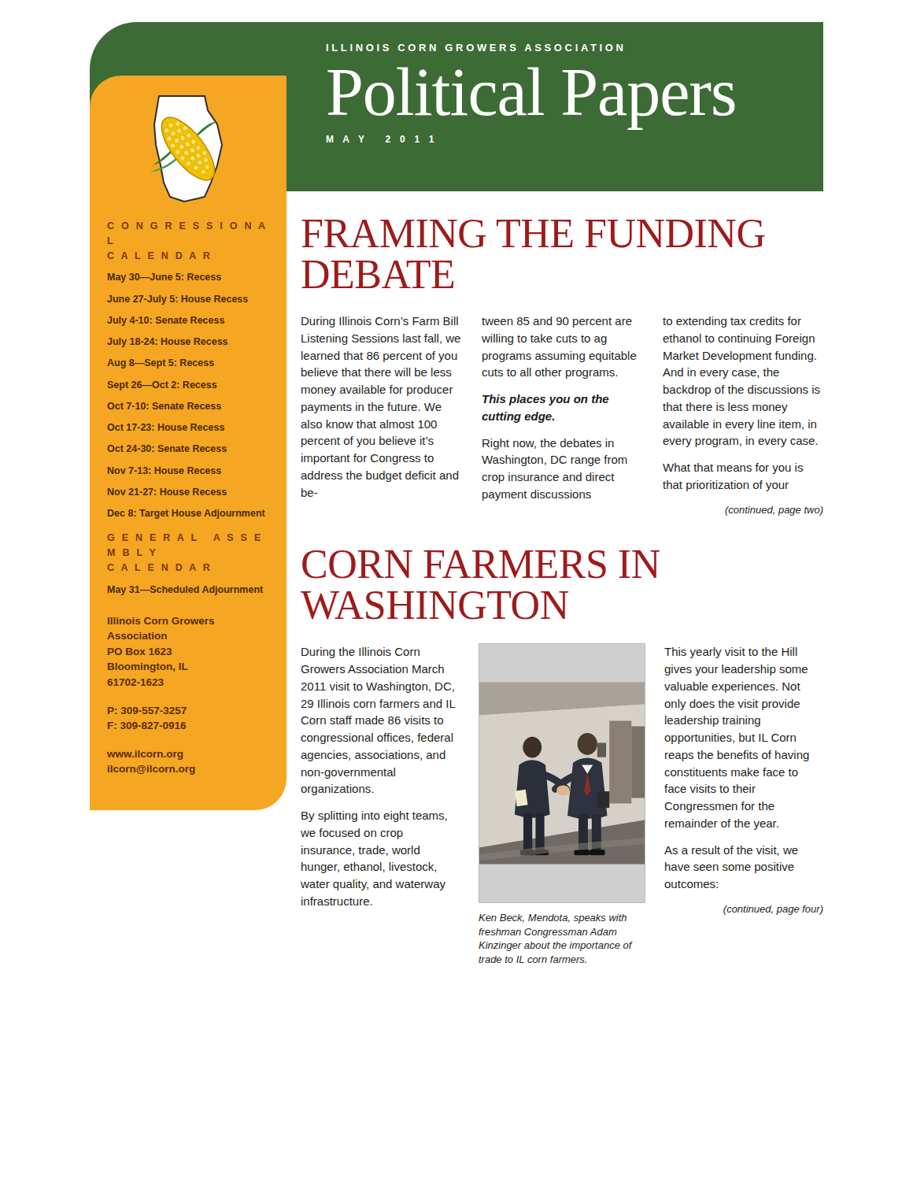Illinois Corn Growers Association
Political Papers
M A Y 2 0 1 1
C O N G R E S S I O N A L C A L E N D A R
May 30—June 5: Recess
June 27-July 5: House Recess
July 4-10: Senate Recess
July 18-24: House Recess
Aug 8—Sept 5: Recess
Sept 26—Oct 2: Recess
Oct 7-10: Senate Recess
Oct 17-23: House Recess
Oct 24-30: Senate Recess
Nov 7-13: House Recess
Nov 21-27: House Recess
Dec 8: Target House Adjournment
G E N E R A L A S S E M B L Y C A L E N D A R
May 31—Scheduled Adjournment
Illinois Corn Growers
Association
PO Box 1623
Bloomington, IL
61702-1623
P: 309-557-3257
F: 309-827-0916
www.ilcorn.org
ilcorn@ilcorn.org
FRAMING THE FUNDING DEBATE
During Illinois Corn’s Farm Bill Listening Sessions last fall, we learned that 86 percent of you believe that there will be less money available for producer payments in the future. We also know that almost 100 percent of you believe it’s important for Congress to address the budget deficit and be-
tween 85 and 90 percent are willing to take cuts to ag programs assuming equitable cuts to all other programs.
This places you on the cutting edge.
Right now, the debates in Washington, DC range from crop insurance and direct payment discussions
to extending tax credits for ethanol to continuing Foreign Market Development funding. And in every case, the backdrop of the discussions is that there is less money available in every line item, in every program, in every case.
What that means for you is that prioritization of your
(continued, page two)
CORN FARMERS IN WASHINGTON
During the Illinois Corn Growers Association March 2011 visit to Washington, DC, 29 Illinois corn farmers and IL Corn staff made 86 visits to congressional offices, federal agencies, associations, and non-governmental organizations.
By splitting into eight teams, we focused on crop insurance, trade, world hunger, ethanol, livestock, water quality, and waterway infrastructure.
Ken Beck, Mendota, speaks with freshman Congressman Adam Kinzinger about the importance of trade to IL corn farmers.
This yearly visit to the Hill gives your leadership some valuable experiences. Not only does the visit provide leadership training opportunities, but IL Corn reaps the benefits of having constituents make face to face visits to their Congressmen for the remainder of the year.
As a result of the visit, we have seen some positive outcomes:
(continued, page four)